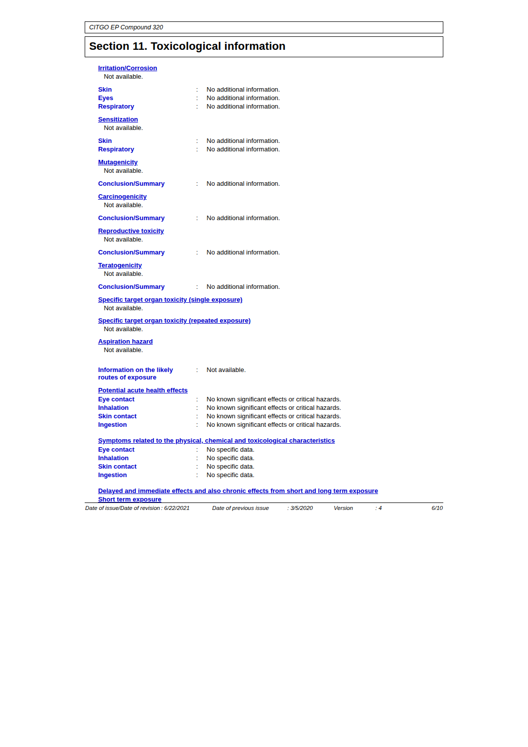CITGO EP Compound 320
Section 11. Toxicological information
Irritation/Corrosion
Not available.
| Skin | : | No additional information. |
| Eyes | : | No additional information. |
| Respiratory | : | No additional information. |
Sensitization
Not available.
| Skin | : | No additional information. |
| Respiratory | : | No additional information. |
Mutagenicity
Not available.
| Conclusion/Summary | : | No additional information. |
Carcinogenicity
Not available.
| Conclusion/Summary | : | No additional information. |
Reproductive toxicity
Not available.
| Conclusion/Summary | : | No additional information. |
Teratogenicity
Not available.
| Conclusion/Summary | : | No additional information. |
Specific target organ toxicity (single exposure)
Not available.
Specific target organ toxicity (repeated exposure)
Not available.
Aspiration hazard
Not available.
| Information on the likely routes of exposure | : | Not available. |
Potential acute health effects
| Eye contact | : | No known significant effects or critical hazards. |
| Inhalation | : | No known significant effects or critical hazards. |
| Skin contact | : | No known significant effects or critical hazards. |
| Ingestion | : | No known significant effects or critical hazards. |
Symptoms related to the physical, chemical and toxicological characteristics
| Eye contact | : | No specific data. |
| Inhalation | : | No specific data. |
| Skin contact | : | No specific data. |
| Ingestion | : | No specific data. |
Delayed and immediate effects and also chronic effects from short and long term exposure
Short term exposure
| Date of issue/Date of revision | : 6/22/2021 | Date of previous issue | : 3/5/2020 | Version | : 4 | 6/10 |